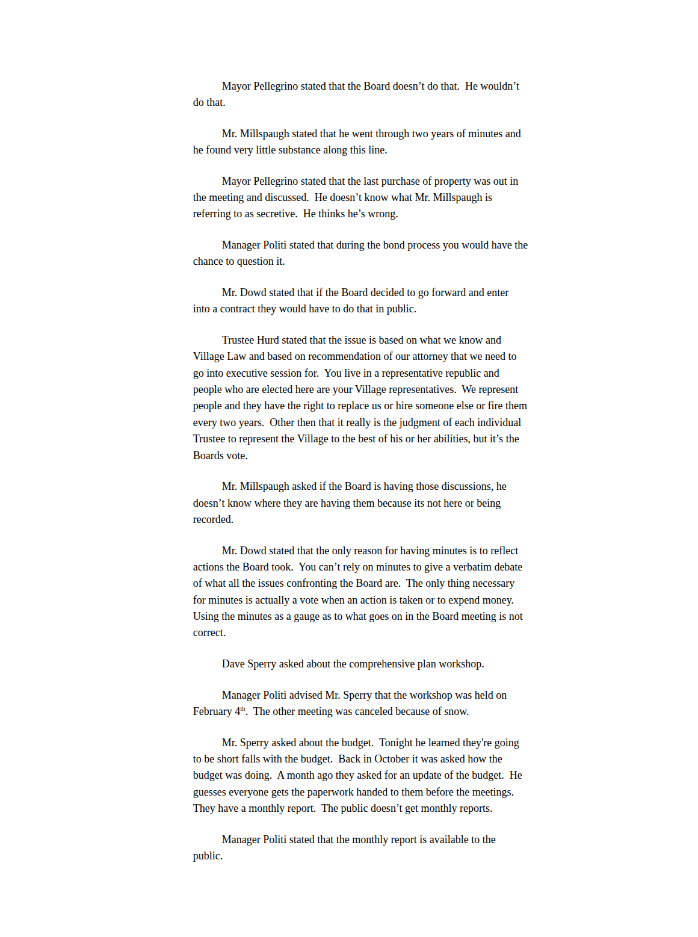Mayor Pellegrino stated that the Board doesn’t do that. He wouldn’t do that.
Mr. Millspaugh stated that he went through two years of minutes and he found very little substance along this line.
Mayor Pellegrino stated that the last purchase of property was out in the meeting and discussed. He doesn’t know what Mr. Millspaugh is referring to as secretive. He thinks he’s wrong.
Manager Politi stated that during the bond process you would have the chance to question it.
Mr. Dowd stated that if the Board decided to go forward and enter into a contract they would have to do that in public.
Trustee Hurd stated that the issue is based on what we know and Village Law and based on recommendation of our attorney that we need to go into executive session for. You live in a representative republic and people who are elected here are your Village representatives. We represent people and they have the right to replace us or hire someone else or fire them every two years. Other then that it really is the judgment of each individual Trustee to represent the Village to the best of his or her abilities, but it’s the Boards vote.
Mr. Millspaugh asked if the Board is having those discussions, he doesn’t know where they are having them because its not here or being recorded.
Mr. Dowd stated that the only reason for having minutes is to reflect actions the Board took. You can’t rely on minutes to give a verbatim debate of what all the issues confronting the Board are. The only thing necessary for minutes is actually a vote when an action is taken or to expend money. Using the minutes as a gauge as to what goes on in the Board meeting is not correct.
Dave Sperry asked about the comprehensive plan workshop.
Manager Politi advised Mr. Sperry that the workshop was held on February 4th. The other meeting was canceled because of snow.
Mr. Sperry asked about the budget. Tonight he learned they're going to be short falls with the budget. Back in October it was asked how the budget was doing. A month ago they asked for an update of the budget. He guesses everyone gets the paperwork handed to them before the meetings. They have a monthly report. The public doesn’t get monthly reports.
Manager Politi stated that the monthly report is available to the public.